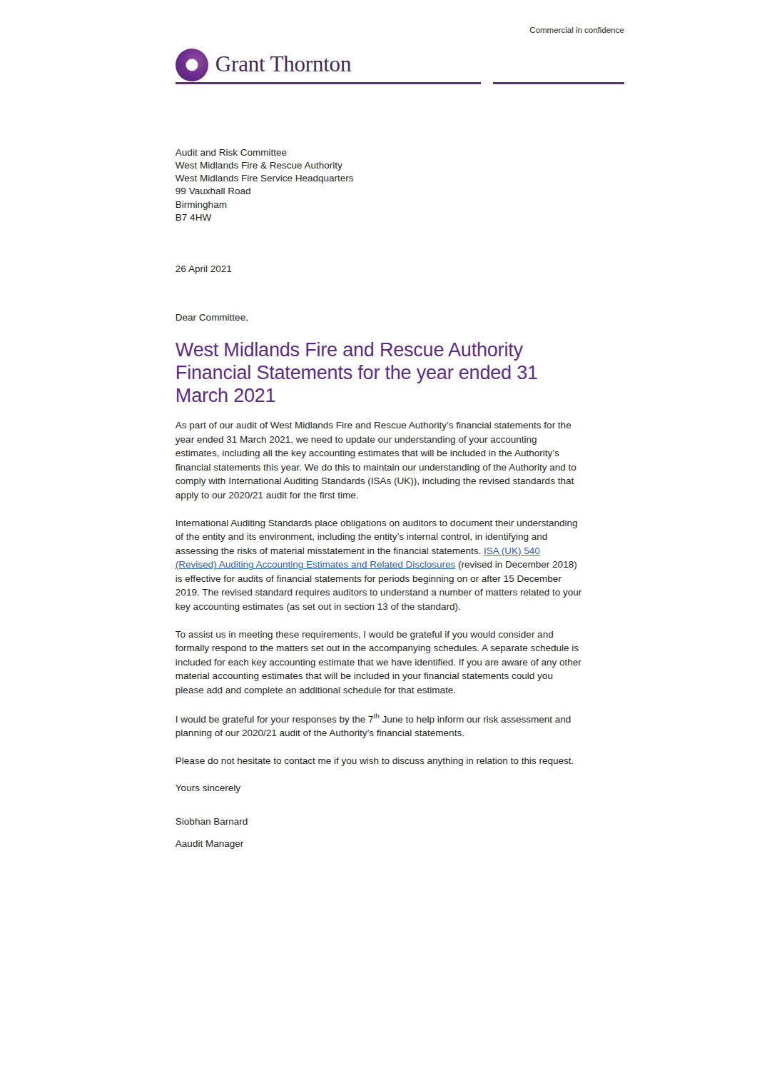Commercial in confidence
Grant Thornton
Audit and Risk Committee
West Midlands Fire & Rescue Authority
West Midlands Fire Service Headquarters
99 Vauxhall Road
Birmingham
B7 4HW
26 April 2021
Dear Committee,
West Midlands Fire and Rescue Authority Financial Statements for the year ended 31 March 2021
As part of our audit of West Midlands Fire and Rescue Authority’s financial statements for the year ended 31 March 2021, we need to update our understanding of your accounting estimates, including all the key accounting estimates that will be included in the Authority’s financial statements this year. We do this to maintain our understanding of the Authority and to comply with International Auditing Standards (ISAs (UK)), including the revised standards that apply to our 2020/21 audit for the first time.
International Auditing Standards place obligations on auditors to document their understanding of the entity and its environment, including the entity’s internal control, in identifying and assessing the risks of material misstatement in the financial statements. ISA (UK) 540 (Revised) Auditing Accounting Estimates and Related Disclosures (revised in December 2018) is effective for audits of financial statements for periods beginning on or after 15 December 2019. The revised standard requires auditors to understand a number of matters related to your key accounting estimates (as set out in section 13 of the standard).
To assist us in meeting these requirements, I would be grateful if you would consider and formally respond to the matters set out in the accompanying schedules. A separate schedule is included for each key accounting estimate that we have identified. If you are aware of any other material accounting estimates that will be included in your financial statements could you please add and complete an additional schedule for that estimate.
I would be grateful for your responses by the 7th June to help inform our risk assessment and planning of our 2020/21 audit of the Authority’s financial statements.
Please do not hesitate to contact me if you wish to discuss anything in relation to this request.
Yours sincerely
Siobhan Barnard
Aaudit Manager